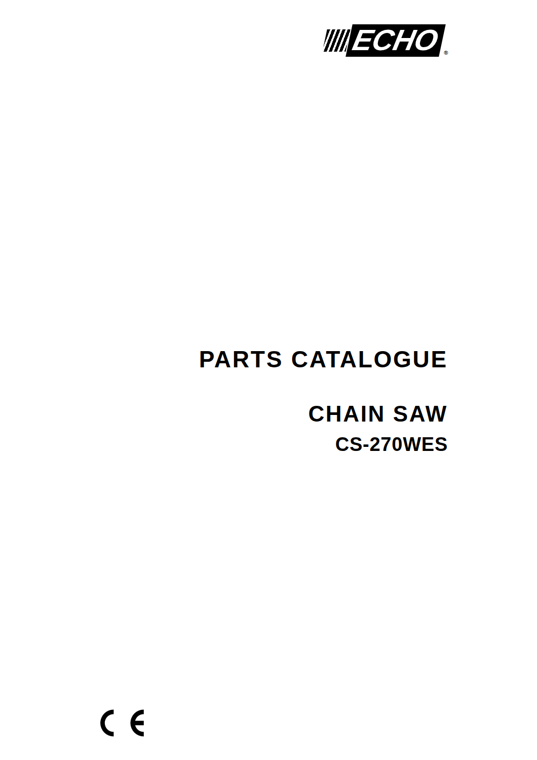ECHO ®
PARTS CATALOGUE
CHAIN SAW
CS-270WES
CE mark